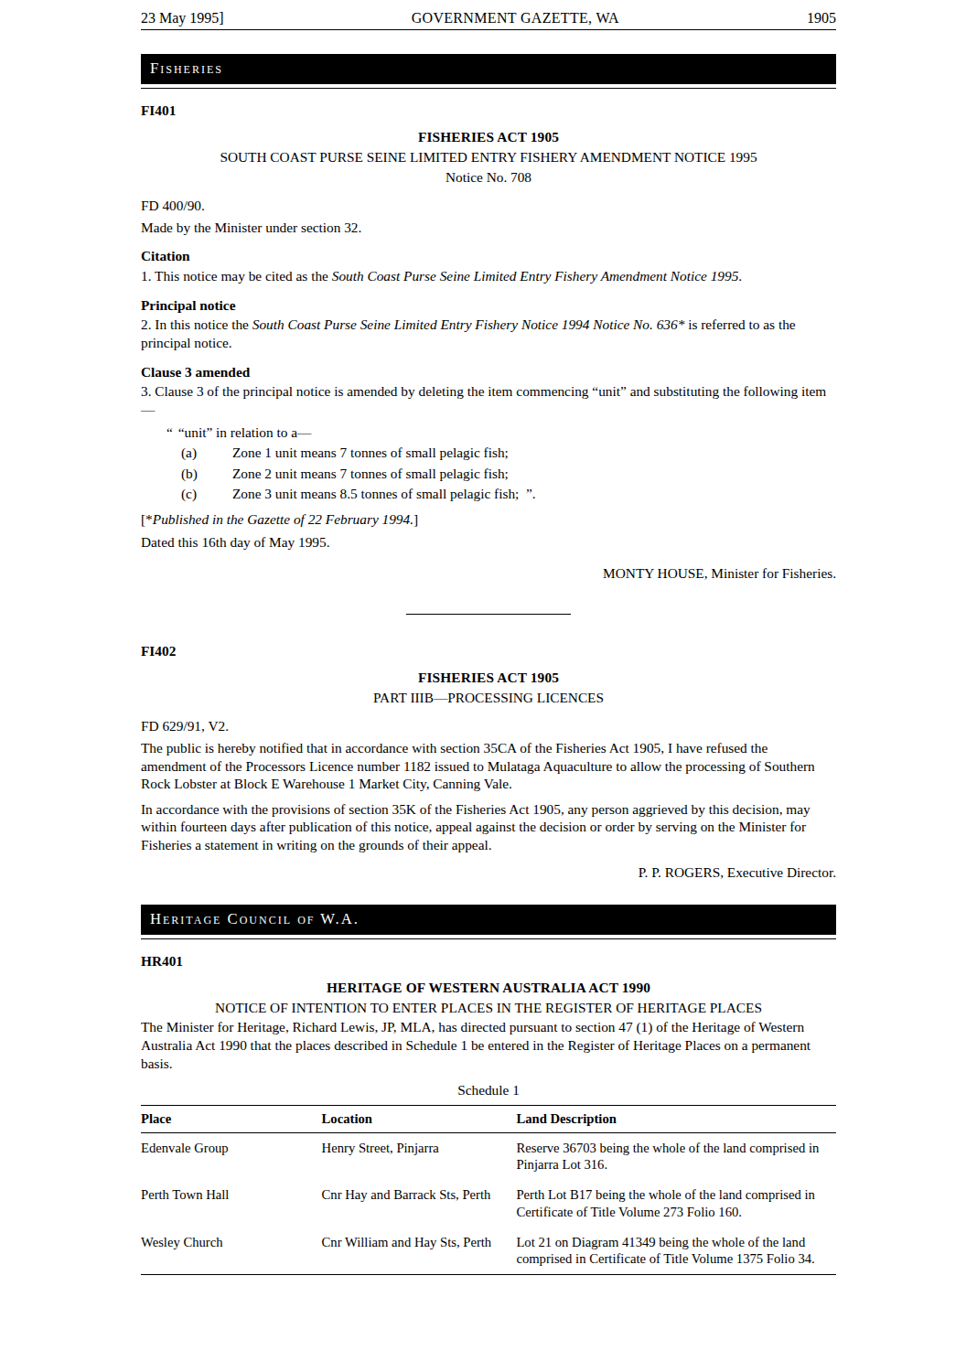23 May 1995] GOVERNMENT GAZETTE, WA 1905
Fisheries
FI401
FISHERIES ACT 1905
SOUTH COAST PURSE SEINE LIMITED ENTRY FISHERY AMENDMENT NOTICE 1995
Notice No. 708
FD 400/90.
Made by the Minister under section 32.
Citation
1. This notice may be cited as the South Coast Purse Seine Limited Entry Fishery Amendment Notice 1995.
Principal notice
2. In this notice the South Coast Purse Seine Limited Entry Fishery Notice 1994 Notice No. 636* is referred to as the principal notice.
Clause 3 amended
3. Clause 3 of the principal notice is amended by deleting the item commencing “unit” and substituting the following item—
““unit” in relation to a—
(a) Zone 1 unit means 7 tonnes of small pelagic fish;
(b) Zone 2 unit means 7 tonnes of small pelagic fish;
(c) Zone 3 unit means 8.5 tonnes of small pelagic fish; ”.
[*Published in the Gazette of 22 February 1994.]
Dated this 16th day of May 1995.
MONTY HOUSE, Minister for Fisheries.
FI402
FISHERIES ACT 1905
PART IIIB—PROCESSING LICENCES
FD 629/91, V2.
The public is hereby notified that in accordance with section 35CA of the Fisheries Act 1905, I have refused the amendment of the Processors Licence number 1182 issued to Mulataga Aquaculture to allow the processing of Southern Rock Lobster at Block E Warehouse 1 Market City, Canning Vale.
In accordance with the provisions of section 35K of the Fisheries Act 1905, any person aggrieved by this decision, may within fourteen days after publication of this notice, appeal against the decision or order by serving on the Minister for Fisheries a statement in writing on the grounds of their appeal.
P. P. ROGERS, Executive Director.
Heritage Council of W.A.
HR401
HERITAGE OF WESTERN AUSTRALIA ACT 1990
NOTICE OF INTENTION TO ENTER PLACES IN THE REGISTER OF HERITAGE PLACES
The Minister for Heritage, Richard Lewis, JP, MLA, has directed pursuant to section 47 (1) of the Heritage of Western Australia Act 1990 that the places described in Schedule 1 be entered in the Register of Heritage Places on a permanent basis.
Schedule 1
| Place | Location | Land Description |
| --- | --- | --- |
| Edenvale Group | Henry Street, Pinjarra | Reserve 36703 being the whole of the land comprised in Pinjarra Lot 316. |
| Perth Town Hall | Cnr Hay and Barrack Sts, Perth | Perth Lot B17 being the whole of the land comprised in Certificate of Title Volume 273 Folio 160. |
| Wesley Church | Cnr William and Hay Sts, Perth | Lot 21 on Diagram 41349 being the whole of the land comprised in Certificate of Title Volume 1375 Folio 34. |